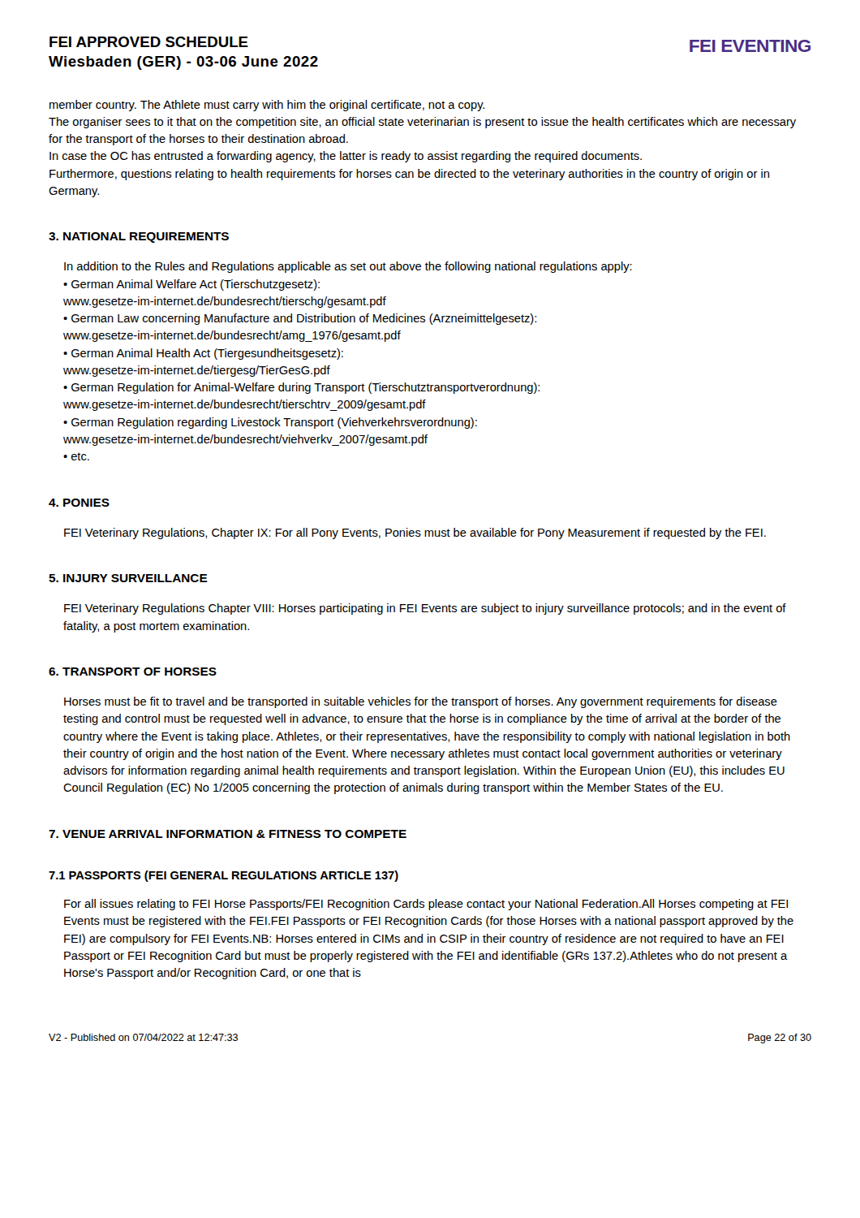FEI APPROVED SCHEDULE
Wiesbaden (GER) - 03-06 June 2022
FEI EVENTING
member country. The Athlete must carry with him the original certificate, not a copy.
The organiser sees to it that on the competition site, an official state veterinarian is present to issue the health certificates which are necessary for the transport of the horses to their destination abroad.
In case the OC has entrusted a forwarding agency, the latter is ready to assist regarding the required documents.
Furthermore, questions relating to health requirements for horses can be directed to the veterinary authorities in the country of origin or in Germany.
3. NATIONAL REQUIREMENTS
In addition to the Rules and Regulations applicable as set out above the following national regulations apply:
• German Animal Welfare Act (Tierschutzgesetz):
www.gesetze-im-internet.de/bundesrecht/tierschg/gesamt.pdf
• German Law concerning Manufacture and Distribution of Medicines (Arzneimittelgesetz):
www.gesetze-im-internet.de/bundesrecht/amg_1976/gesamt.pdf
• German Animal Health Act (Tiergesundheitsgesetz):
www.gesetze-im-internet.de/tiergesg/TierGesG.pdf
• German Regulation for Animal-Welfare during Transport (Tierschutztransportverordnung):
www.gesetze-im-internet.de/bundesrecht/tierschtrv_2009/gesamt.pdf
• German Regulation regarding Livestock Transport (Viehverkehrsverordnung):
www.gesetze-im-internet.de/bundesrecht/viehverkv_2007/gesamt.pdf
• etc.
4. PONIES
FEI Veterinary Regulations, Chapter IX: For all Pony Events, Ponies must be available for Pony Measurement if requested by the FEI.
5. INJURY SURVEILLANCE
FEI Veterinary Regulations Chapter VIII: Horses participating in FEI Events are subject to injury surveillance protocols; and in the event of fatality, a post mortem examination.
6. TRANSPORT OF HORSES
Horses must be fit to travel and be transported in suitable vehicles for the transport of horses. Any government requirements for disease testing and control must be requested well in advance, to ensure that the horse is in compliance by the time of arrival at the border of the country where the Event is taking place. Athletes, or their representatives, have the responsibility to comply with national legislation in both their country of origin and the host nation of the Event. Where necessary athletes must contact local government authorities or veterinary advisors for information regarding animal health requirements and transport legislation. Within the European Union (EU), this includes EU Council Regulation (EC) No 1/2005 concerning the protection of animals during transport within the Member States of the EU.
7. VENUE ARRIVAL INFORMATION & FITNESS TO COMPETE
7.1 PASSPORTS (FEI GENERAL REGULATIONS ARTICLE 137)
For all issues relating to FEI Horse Passports/FEI Recognition Cards please contact your National Federation.All Horses competing at FEI Events must be registered with the FEI.FEI Passports or FEI Recognition Cards (for those Horses with a national passport approved by the FEI) are compulsory for FEI Events.NB: Horses entered in CIMs and in CSIP in their country of residence are not required to have an FEI Passport or FEI Recognition Card but must be properly registered with the FEI and identifiable (GRs 137.2).Athletes who do not present a Horse's Passport and/or Recognition Card, or one that is
V2 - Published on 07/04/2022 at 12:47:33
Page 22 of 30